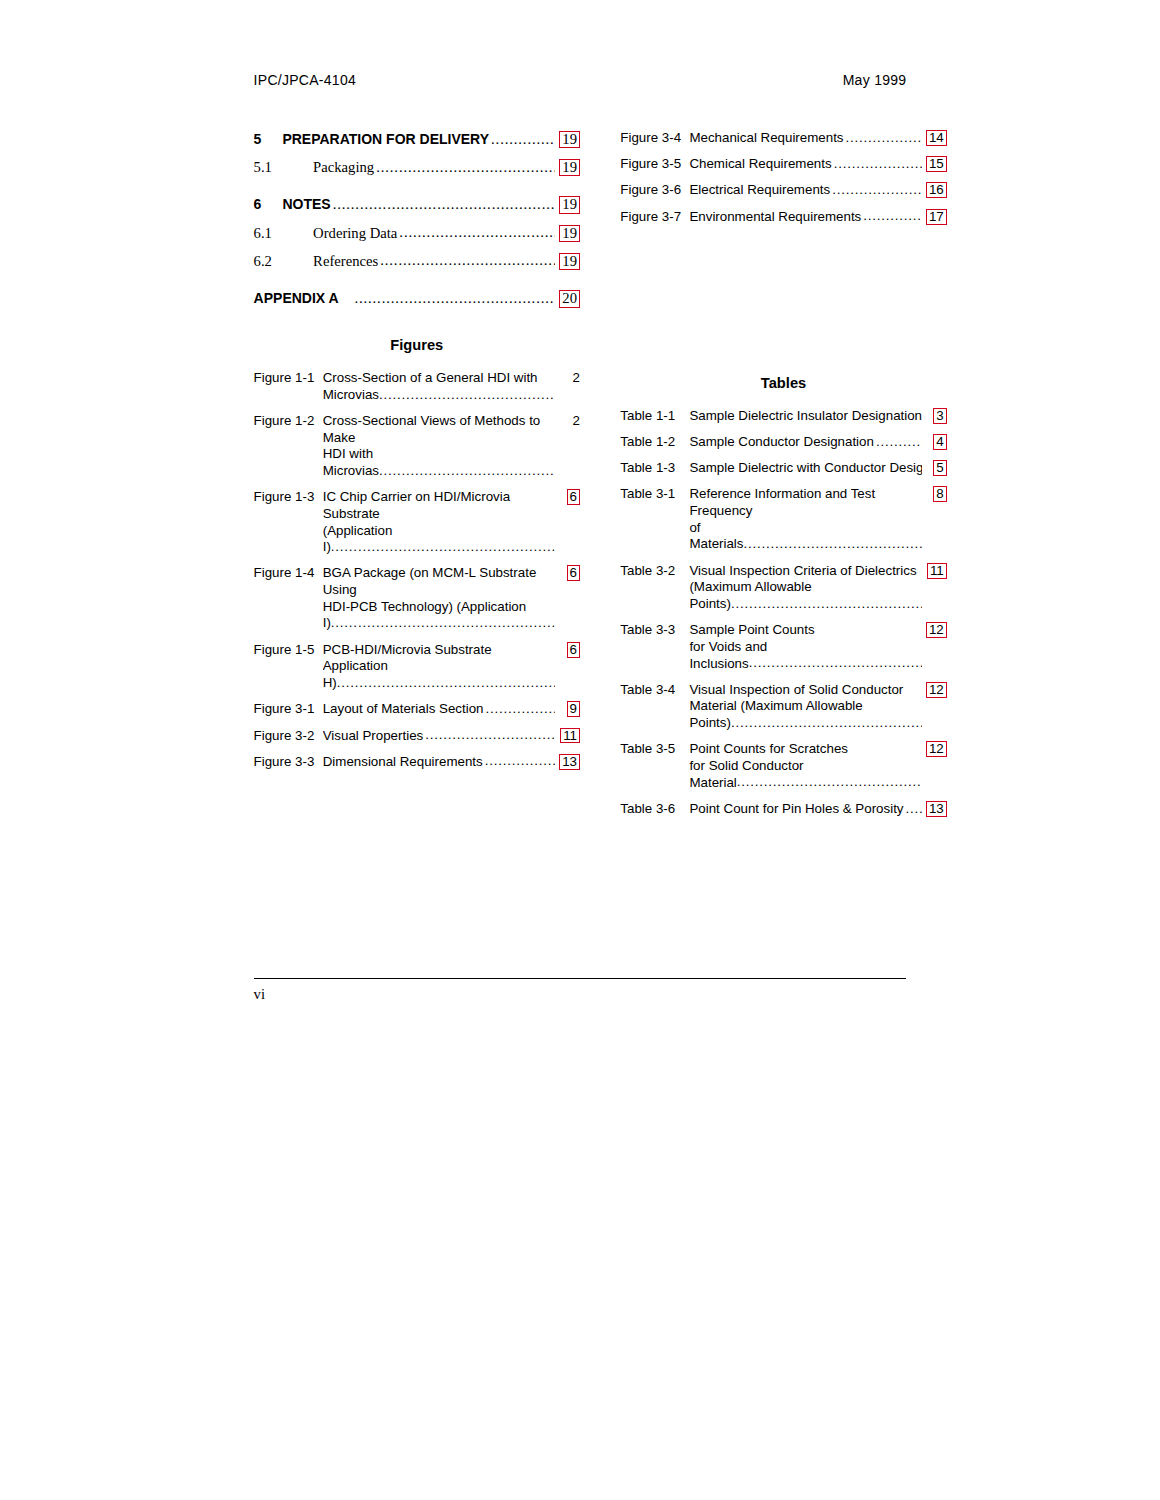IPC/JPCA-4104
May 1999
5
PREPARATION FOR DELIVERY
19
5.1
Packaging
19
6
NOTES
19
6.1
Ordering Data
19
6.2
References
19
APPENDIX A
20
Figures
Figure 1-1
Cross-Section of a General HDI with Microvias
2
Figure 1-2
Cross-Sectional Views of Methods to Make HDI with Microvias
2
Figure 1-3
IC Chip Carrier on HDI/Microvia Substrate (Application I)
6
Figure 1-4
BGA Package (on MCM-L Substrate Using HDI-PCB Technology) (Application I)
6
Figure 1-5
PCB-HDI/Microvia Substrate Application H)
6
Figure 3-1
Layout of Materials Section
9
Figure 3-2
Visual Properties
11
Figure 3-3
Dimensional Requirements
13
Figure 3-4
Mechanical Requirements
14
Figure 3-5
Chemical Requirements
15
Figure 3-6
Electrical Requirements
16
Figure 3-7
Environmental Requirements
17
Tables
Table 1-1
Sample Dielectric Insulator Designation
3
Table 1-2
Sample Conductor Designation
4
Table 1-3
Sample Dielectric with Conductor Designations
5
Table 3-1
Reference Information and Test Frequency of Materials
8
Table 3-2
Visual Inspection Criteria of Dielectrics (Maximum Allowable Points)
11
Table 3-3
Sample Point Counts for Voids and Inclusions
12
Table 3-4
Visual Inspection of Solid Conductor Material (Maximum Allowable Points)
12
Table 3-5
Point Counts for Scratches for Solid Conductor Material
12
Table 3-6
Point Count for Pin Holes & Porosity
13
vi